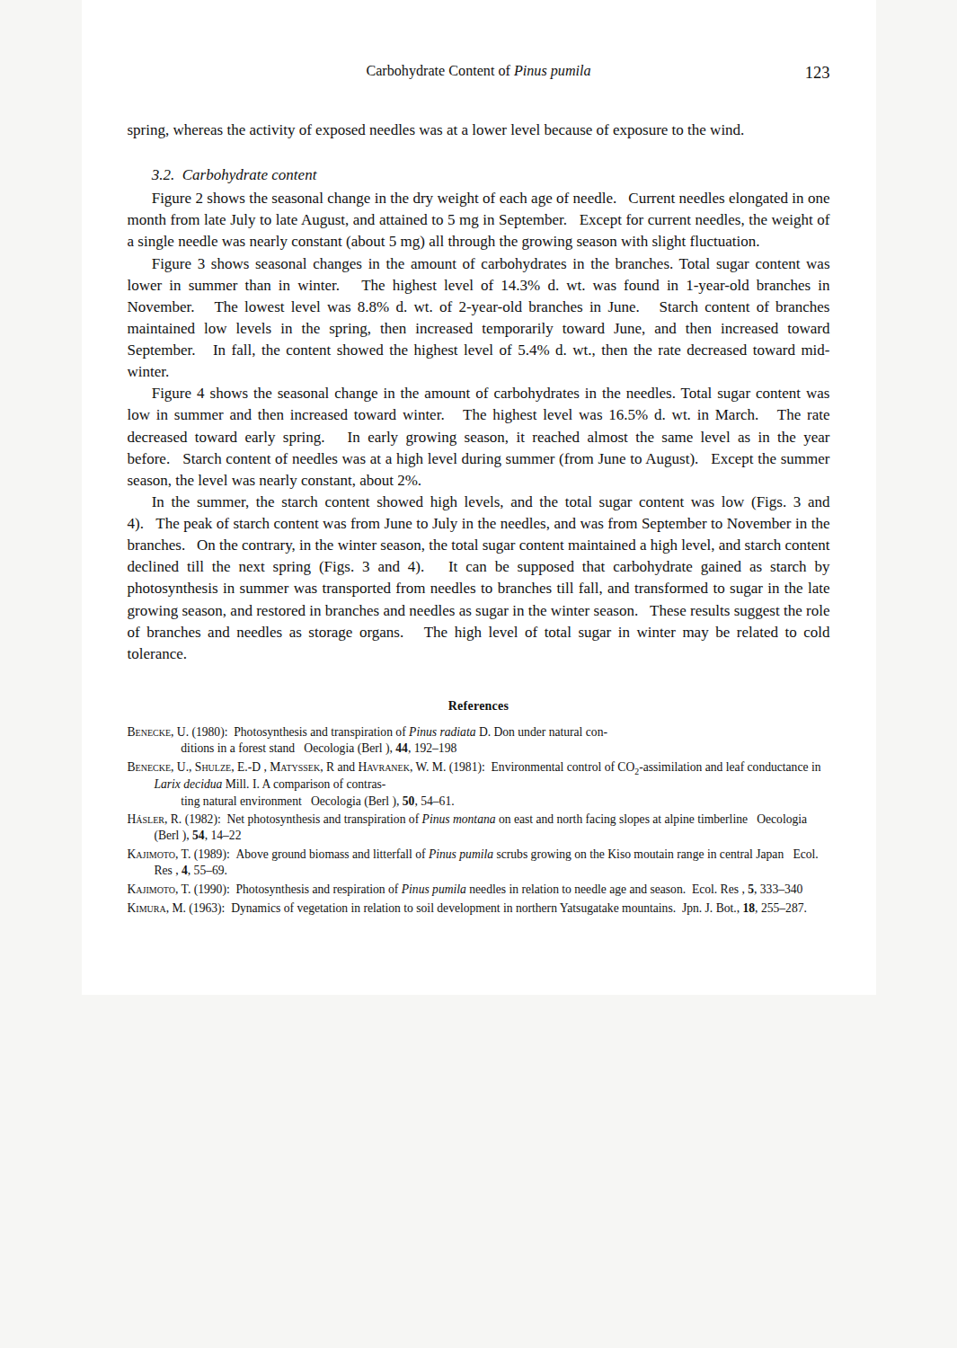Carbohydrate Content of Pinus pumila 123
spring, whereas the activity of exposed needles was at a lower level because of exposure to the wind.
3.2. Carbohydrate content
Figure 2 shows the seasonal change in the dry weight of each age of needle. Current needles elongated in one month from late July to late August, and attained to 5 mg in September. Except for current needles, the weight of a single needle was nearly constant (about 5 mg) all through the growing season with slight fluctuation.
Figure 3 shows seasonal changes in the amount of carbohydrates in the branches. Total sugar content was lower in summer than in winter. The highest level of 14.3% d. wt. was found in 1-year-old branches in November. The lowest level was 8.8% d. wt. of 2-year-old branches in June. Starch content of branches maintained low levels in the spring, then increased temporarily toward June, and then increased toward September. In fall, the content showed the highest level of 5.4% d. wt., then the rate decreased toward mid-winter.
Figure 4 shows the seasonal change in the amount of carbohydrates in the needles. Total sugar content was low in summer and then increased toward winter. The highest level was 16.5% d. wt. in March. The rate decreased toward early spring. In early growing season, it reached almost the same level as in the year before. Starch content of needles was at a high level during summer (from June to August). Except the summer season, the level was nearly constant, about 2%.
In the summer, the starch content showed high levels, and the total sugar content was low (Figs. 3 and 4). The peak of starch content was from June to July in the needles, and was from September to November in the branches. On the contrary, in the winter season, the total sugar content maintained a high level, and starch content declined till the next spring (Figs. 3 and 4). It can be supposed that carbohydrate gained as starch by photosynthesis in summer was transported from needles to branches till fall, and transformed to sugar in the late growing season, and restored in branches and needles as sugar in the winter season. These results suggest the role of branches and needles as storage organs. The high level of total sugar in winter may be related to cold tolerance.
References
Benecke, U. (1980): Photosynthesis and transpiration of Pinus radiata D. Don under natural con-ditions in a forest stand Oecologia (Berl ), 44, 192–198
Benecke, U., Shulze, E.-D , Matyssek, R and Havranek, W. M. (1981): Environmental control of CO2-assimilation and leaf conductance in Larix decidua Mill. I. A comparison of contras-ting natural environment Oecologia (Berl ), 50, 54–61.
Hásler, R. (1982): Net photosynthesis and transpiration of Pinus montana on east and north facing slopes at alpine timberline Oecologia (Berl ), 54, 14–22
Kajimoto, T. (1989): Above ground biomass and litterfall of Pinus pumila scrubs growing on the Kiso moutain range in central Japan Ecol. Res , 4, 55–69.
Kajimoto, T. (1990): Photosynthesis and respiration of Pinus pumila needles in relation to needle age and season. Ecol. Res , 5, 333–340
Kimura, M. (1963): Dynamics of vegetation in relation to soil development in northern Yatsugatake mountains. Jpn. J. Bot., 18, 255–287.